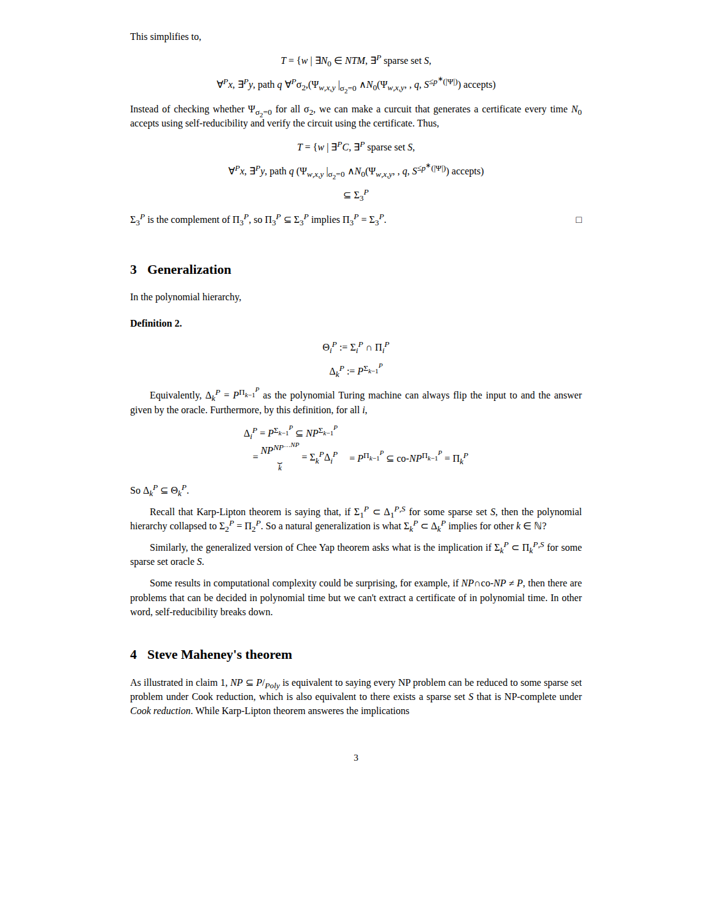This simplifies to,
T = {w | ∃N0 ∈ NTM, ∃P sparse set S,
∀Px, ∃Py, path q ∀Pσ2,(Ψw,x,y |σ2=0 ∧N0(Ψw,x,y, , q, S≤p∗(|Ψ|)) accepts)
Instead of checking whether Ψσ2=0 for all σ2, we can make a curcuit that generates a certificate every time N0 accepts using self-reducibility and verify the circuit using the certificate. Thus,
T = {w | ∃PC, ∃P sparse set S,
∀Px, ∃Py, path q (Ψw,x,y |σ2=0 ∧N0(Ψw,x,y, , q, S≤p∗(|Ψ|)) accepts)
⊆ Σ3P
Σ3P is the complement of Π3P, so Π3P ⊆ Σ3P implies Π3P = Σ3P. □
3 Generalization
In the polynomial hierarchy,
Definition 2.
ΘiP := ΣiP ∩ ΠiP
ΔkP := PΣk−1P
Equivalently, ΔkP = PΠk−1P as the polynomial Turing machine can always flip the input to and the answer given by the oracle. Furthermore, by this definition, for all i,
| Δ i P = P Σ k −1 P ⊆ NP Σ k −1 P | | |
| = NP NP … NP ⏟ k = Σ k P Δ i P | | = P Π k −1 P ⊆ co- NP Π k −1 P = Π k P |
So ΔkP ⊆ ΘkP.
Recall that Karp-Lipton theorem is saying that, if Σ1P ⊂ Δ1P,S for some sparse set S, then the polynomial hierarchy collapsed to Σ2P = Π2P. So a natural generalization is what ΣkP ⊂ ΔkP implies for other k ∈ ℕ?
Similarly, the generalized version of Chee Yap theorem asks what is the implication if ΣkP ⊂ ΠkP,S for some sparse set oracle S.
Some results in computational complexity could be surprising, for example, if NP∩co-NP ≠ P, then there are problems that can be decided in polynomial time but we can't extract a certificate of in polynomial time. In other word, self-reducibility breaks down.
4 Steve Maheney's theorem
As illustrated in claim 1, NP ⊆ P/Poly is equivalent to saying every NP problem can be reduced to some sparse set problem under Cook reduction, which is also equivalent to there exists a sparse set S that is NP-complete under Cook reduction. While Karp-Lipton theorem answeres the implications
3